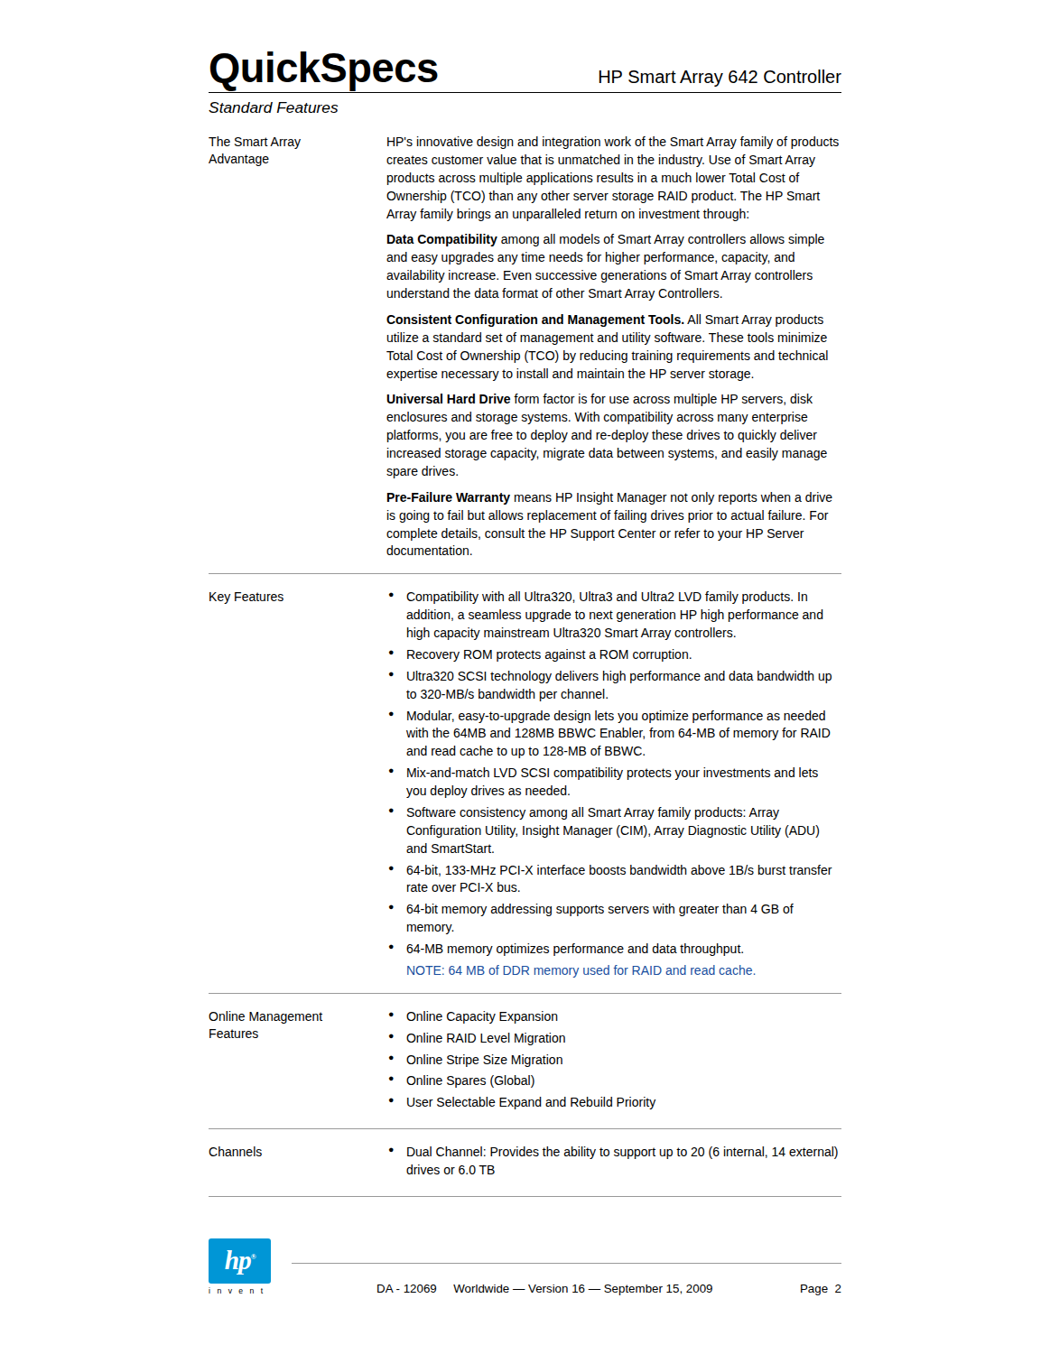QuickSpecs
HP Smart Array 642 Controller
Standard Features
The Smart Array
Advantage
HP's innovative design and integration work of the Smart Array family of products creates customer value that is unmatched in the industry. Use of Smart Array products across multiple applications results in a much lower Total Cost of Ownership (TCO) than any other server storage RAID product. The HP Smart Array family brings an unparalleled return on investment through:
Data Compatibility among all models of Smart Array controllers allows simple and easy upgrades any time needs for higher performance, capacity, and availability increase. Even successive generations of Smart Array controllers understand the data format of other Smart Array Controllers.
Consistent Configuration and Management Tools. All Smart Array products utilize a standard set of management and utility software. These tools minimize Total Cost of Ownership (TCO) by reducing training requirements and technical expertise necessary to install and maintain the HP server storage.
Universal Hard Drive form factor is for use across multiple HP servers, disk enclosures and storage systems. With compatibility across many enterprise platforms, you are free to deploy and re-deploy these drives to quickly deliver increased storage capacity, migrate data between systems, and easily manage spare drives.
Pre-Failure Warranty means HP Insight Manager not only reports when a drive is going to fail but allows replacement of failing drives prior to actual failure. For complete details, consult the HP Support Center or refer to your HP Server documentation.
Key Features
Compatibility with all Ultra320, Ultra3 and Ultra2 LVD family products. In addition, a seamless upgrade to next generation HP high performance and high capacity mainstream Ultra320 Smart Array controllers.
Recovery ROM protects against a ROM corruption.
Ultra320 SCSI technology delivers high performance and data bandwidth up to 320-MB/s bandwidth per channel.
Modular, easy-to-upgrade design lets you optimize performance as needed with the 64MB and 128MB BBWC Enabler, from 64-MB of memory for RAID and read cache to up to 128-MB of BBWC.
Mix-and-match LVD SCSI compatibility protects your investments and lets you deploy drives as needed.
Software consistency among all Smart Array family products: Array Configuration Utility, Insight Manager (CIM), Array Diagnostic Utility (ADU) and SmartStart.
64-bit, 133-MHz PCI-X interface boosts bandwidth above 1B/s burst transfer rate over PCI-X bus.
64-bit memory addressing supports servers with greater than 4 GB of memory.
64-MB memory optimizes performance and data throughput.
NOTE: 64 MB of DDR memory used for RAID and read cache.
Online Management
Features
Online Capacity Expansion
Online RAID Level Migration
Online Stripe Size Migration
Online Spares (Global)
User Selectable Expand and Rebuild Priority
Channels
Dual Channel: Provides the ability to support up to 20 (6 internal, 14 external) drives or 6.0 TB
hp®
i n v e n t
DA - 12069 Worldwide — Version 16 — September 15, 2009
Page 2